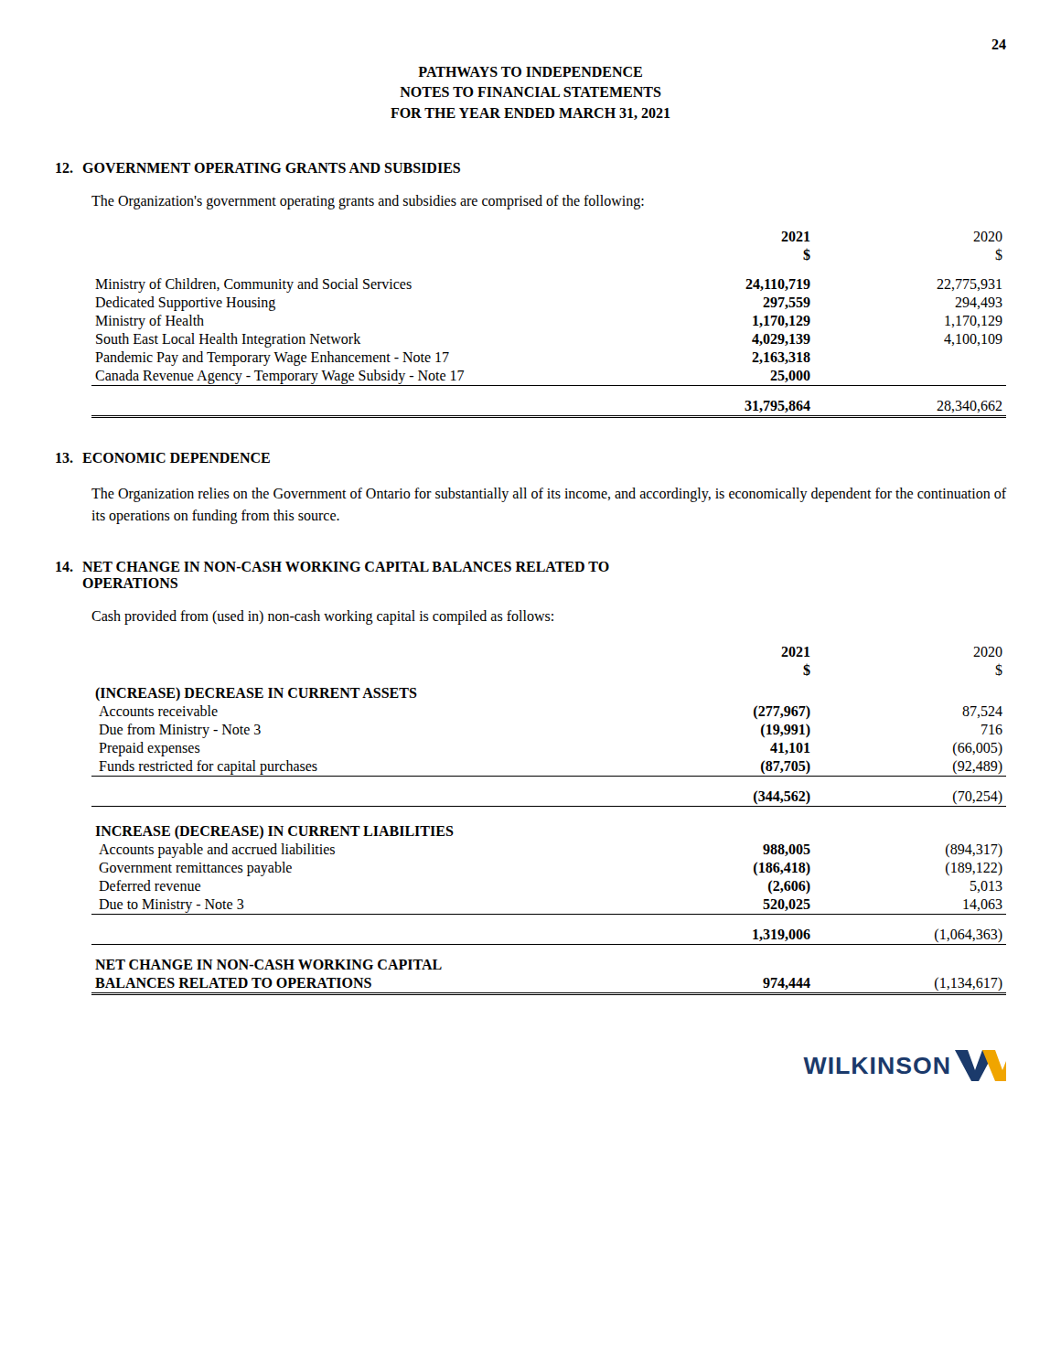24
PATHWAYS TO INDEPENDENCE
NOTES TO FINANCIAL STATEMENTS
FOR THE YEAR ENDED MARCH 31, 2021
12. GOVERNMENT OPERATING GRANTS AND SUBSIDIES
The Organization's government operating grants and subsidies are comprised of the following:
| | 2021 | 2020 |
| | $ | $ |
| Ministry of Children, Community and Social Services | 24,110,719 | 22,775,931 |
| Dedicated Supportive Housing | 297,559 | 294,493 |
| Ministry of Health | 1,170,129 | 1,170,129 |
| South East Local Health Integration Network | 4,029,139 | 4,100,109 |
| Pandemic Pay and Temporary Wage Enhancement - Note 17 | 2,163,318 | |
| Canada Revenue Agency - Temporary Wage Subsidy - Note 17 | 25,000 | |
| | 31,795,864 | 28,340,662 |
13. ECONOMIC DEPENDENCE
The Organization relies on the Government of Ontario for substantially all of its income, and accordingly, is economically dependent for the continuation of its operations on funding from this source.
14. NET CHANGE IN NON-CASH WORKING CAPITAL BALANCES RELATED TO
OPERATIONS
Cash provided from (used in) non-cash working capital is compiled as follows:
| | 2021 | 2020 |
| | $ | $ |
| (INCREASE) DECREASE IN CURRENT ASSETS | | |
| Accounts receivable | (277,967) | 87,524 |
| Due from Ministry - Note 3 | (19,991) | 716 |
| Prepaid expenses | 41,101 | (66,005) |
| Funds restricted for capital purchases | (87,705) | (92,489) |
| | (344,562) | (70,254) |
| INCREASE (DECREASE) IN CURRENT LIABILITIES | | |
| Accounts payable and accrued liabilities | 988,005 | (894,317) |
| Government remittances payable | (186,418) | (189,122) |
| Deferred revenue | (2,606) | 5,013 |
| Due to Ministry - Note 3 | 520,025 | 14,063 |
| | 1,319,006 | (1,064,363) |
| NET CHANGE IN NON-CASH WORKING CAPITAL | | |
| BALANCES RELATED TO OPERATIONS | 974,444 | (1,134,617) |
WILKINSON